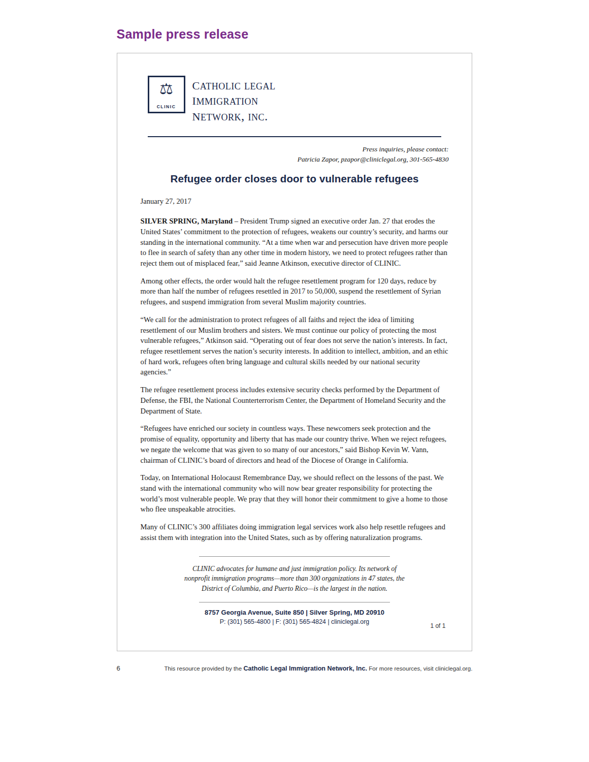Sample press release
⚖
CLINIC
Catholic Legal Immigration Network, Inc.
Press inquiries, please contact:
Patricia Zapor, pzapor@cliniclegal.org, 301-565-4830
Refugee order closes door to vulnerable refugees
January 27, 2017
SILVER SPRING, Maryland – President Trump signed an executive order Jan. 27 that erodes the United States’ commitment to the protection of refugees, weakens our country’s security, and harms our standing in the international community. “At a time when war and persecution have driven more people to flee in search of safety than any other time in modern history, we need to protect refugees rather than reject them out of misplaced fear,” said Jeanne Atkinson, executive director of CLINIC.
Among other effects, the order would halt the refugee resettlement program for 120 days, reduce by more than half the number of refugees resettled in 2017 to 50,000, suspend the resettlement of Syrian refugees, and suspend immigration from several Muslim majority countries.
“We call for the administration to protect refugees of all faiths and reject the idea of limiting resettlement of our Muslim brothers and sisters. We must continue our policy of protecting the most vulnerable refugees,” Atkinson said. “Operating out of fear does not serve the nation’s interests. In fact, refugee resettlement serves the nation’s security interests. In addition to intellect, ambition, and an ethic of hard work, refugees often bring language and cultural skills needed by our national security agencies.”
The refugee resettlement process includes extensive security checks performed by the Department of Defense, the FBI, the National Counterterrorism Center, the Department of Homeland Security and the Department of State.
“Refugees have enriched our society in countless ways. These newcomers seek protection and the promise of equality, opportunity and liberty that has made our country thrive. When we reject refugees, we negate the welcome that was given to so many of our ancestors,” said Bishop Kevin W. Vann, chairman of CLINIC’s board of directors and head of the Diocese of Orange in California.
Today, on International Holocaust Remembrance Day, we should reflect on the lessons of the past. We stand with the international community who will now bear greater responsibility for protecting the world’s most vulnerable people. We pray that they will honor their commitment to give a home to those who flee unspeakable atrocities.
Many of CLINIC’s 300 affiliates doing immigration legal services work also help resettle refugees and assist them with integration into the United States, such as by offering naturalization programs.
CLINIC advocates for humane and just immigration policy. Its network of nonprofit immigration programs—more than 300 organizations in 47 states, the District of Columbia, and Puerto Rico—is the largest in the nation.
8757 Georgia Avenue, Suite 850 | Silver Spring, MD 20910
P: (301) 565-4800 | F: (301) 565-4824 | cliniclegal.org
1 of 1
6
This resource provided by the Catholic Legal Immigration Network, Inc. For more resources, visit cliniclegal.org.